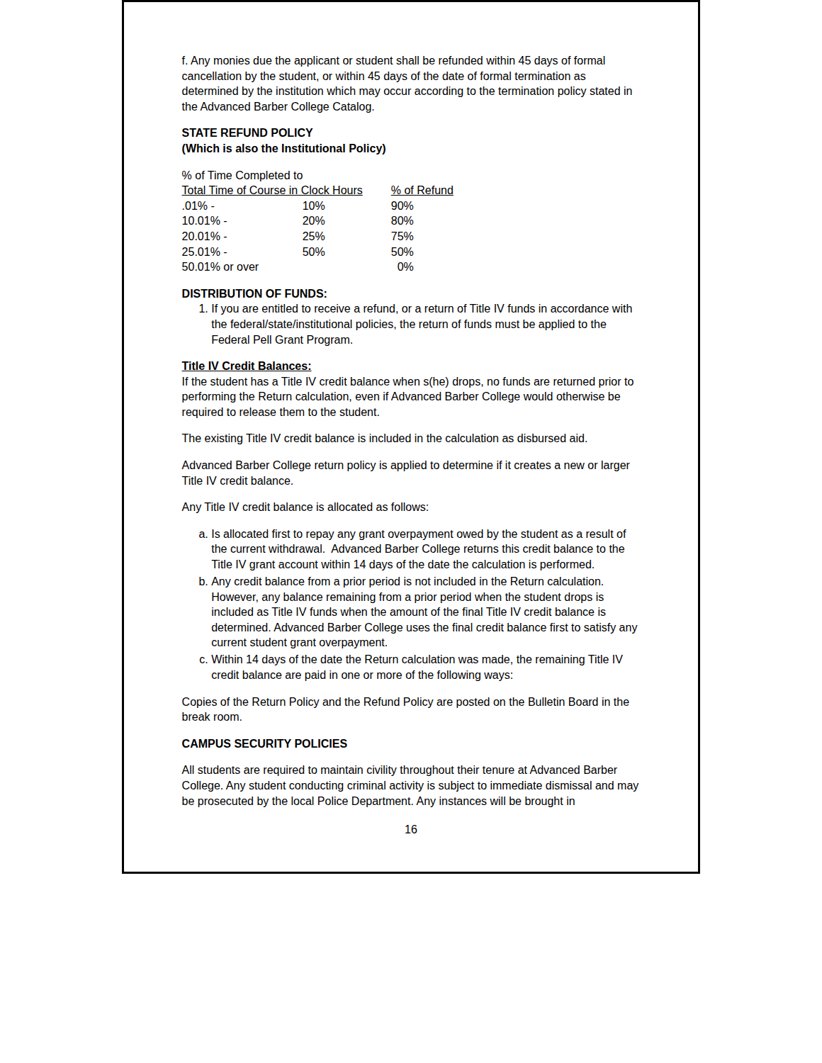f. Any monies due the applicant or student shall be refunded within 45 days of formal cancellation by the student, or within 45 days of the date of formal termination as determined by the institution which may occur according to the termination policy stated in the Advanced Barber College Catalog.
STATE REFUND POLICY
(Which is also the Institutional Policy)
| % of Time Completed to | |
| Total Time of Course in Clock Hours | % of Refund |
| .01% - | 10% | 90% |
| 10.01% - | 20% | 80% |
| 20.01% - | 25% | 75% |
| 25.01% - | 50% | 50% |
| 50.01% or over | 0% |
DISTRIBUTION OF FUNDS:
If you are entitled to receive a refund, or a return of Title IV funds in accordance with the federal/state/institutional policies, the return of funds must be applied to the Federal Pell Grant Program.
Title IV Credit Balances:
If the student has a Title IV credit balance when s(he) drops, no funds are returned prior to performing the Return calculation, even if Advanced Barber College would otherwise be required to release them to the student.
The existing Title IV credit balance is included in the calculation as disbursed aid.
Advanced Barber College return policy is applied to determine if it creates a new or larger Title IV credit balance.
Any Title IV credit balance is allocated as follows:
Is allocated first to repay any grant overpayment owed by the student as a result of the current withdrawal. Advanced Barber College returns this credit balance to the Title IV grant account within 14 days of the date the calculation is performed.
Any credit balance from a prior period is not included in the Return calculation. However, any balance remaining from a prior period when the student drops is included as Title IV funds when the amount of the final Title IV credit balance is determined. Advanced Barber College uses the final credit balance first to satisfy any current student grant overpayment.
Within 14 days of the date the Return calculation was made, the remaining Title IV credit balance are paid in one or more of the following ways:
Copies of the Return Policy and the Refund Policy are posted on the Bulletin Board in the break room.
CAMPUS SECURITY POLICIES
All students are required to maintain civility throughout their tenure at Advanced Barber College. Any student conducting criminal activity is subject to immediate dismissal and may be prosecuted by the local Police Department. Any instances will be brought in
16